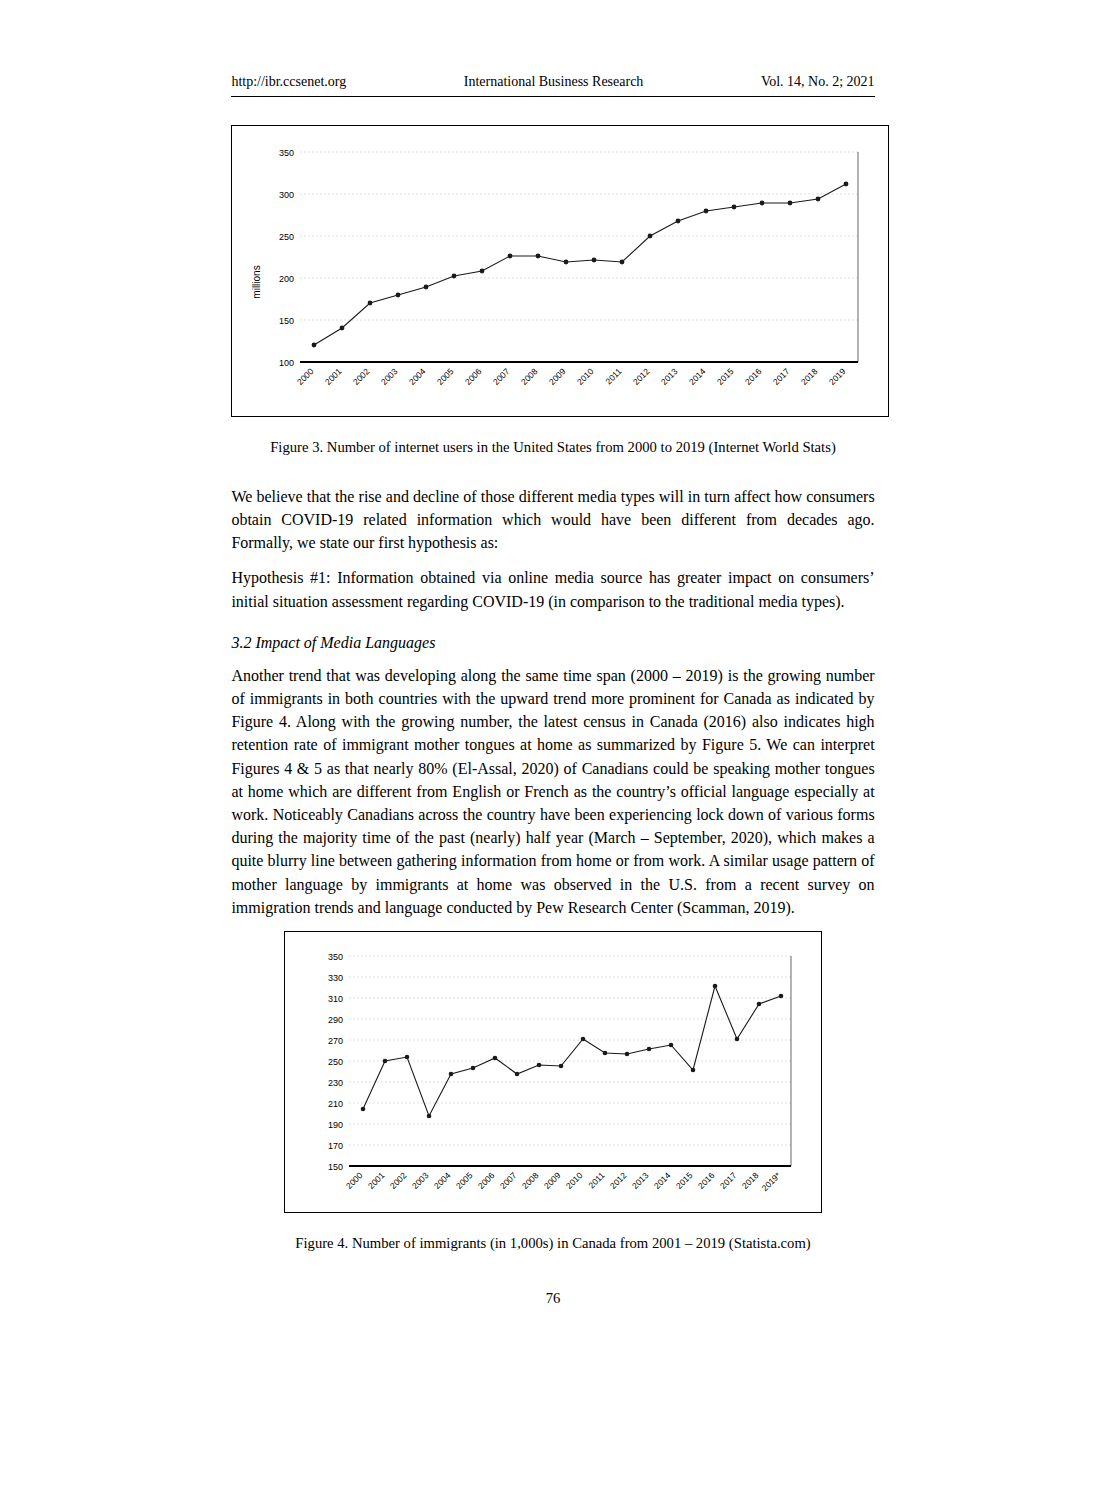http://ibr.ccsenet.org International Business Research Vol. 14, No. 2; 2021
350 300 250 200 150 100 millions Data: 2000..2019 values approx (millions): 120,140,170,180,190,203,209,227,227,220,223,220,250,268,280,285,290,290,295,313 2000 2001 2002 2003 2004 2005 2006 2007 2008 2009 2010 2011 2012 2013 2014 2015 2016 2017 2018 2019
Figure 3. Number of internet users in the United States from 2000 to 2019 (Internet World Stats)
We believe that the rise and decline of those different media types will in turn affect how consumers obtain COVID-19 related information which would have been different from decades ago. Formally, we state our first hypothesis as:
Hypothesis #1: Information obtained via online media source has greater impact on consumers’ initial situation assessment regarding COVID-19 (in comparison to the traditional media types).
3.2 Impact of Media Languages
Another trend that was developing along the same time span (2000 – 2019) is the growing number of immigrants in both countries with the upward trend more prominent for Canada as indicated by Figure 4. Along with the growing number, the latest census in Canada (2016) also indicates high retention rate of immigrant mother tongues at home as summarized by Figure 5. We can interpret Figures 4 & 5 as that nearly 80% (El-Assal, 2020) of Canadians could be speaking mother tongues at home which are different from English or French as the country’s official language especially at work. Noticeably Canadians across the country have been experiencing lock down of various forms during the majority time of the past (nearly) half year (March – September, 2020), which makes a quite blurry line between gathering information from home or from work. A similar usage pattern of mother language by immigrants at home was observed in the U.S. from a recent survey on immigration trends and language conducted by Pew Research Center (Scamman, 2019).
350 330 310 290 270 250 230 210 190 170 150 Data approx (thousands): 2000..2019 207,252,256,200,240,246,253,240,248,247,272,259,258,263,267,243,323,272,305,313 2000 2001 2002 2003 2004 2005 2006 2007 2008 2009 2010 2011 2012 2013 2014 2015 2016 2017 2018 2019*
Figure 4. Number of immigrants (in 1,000s) in Canada from 2001 – 2019 (Statista.com)
76